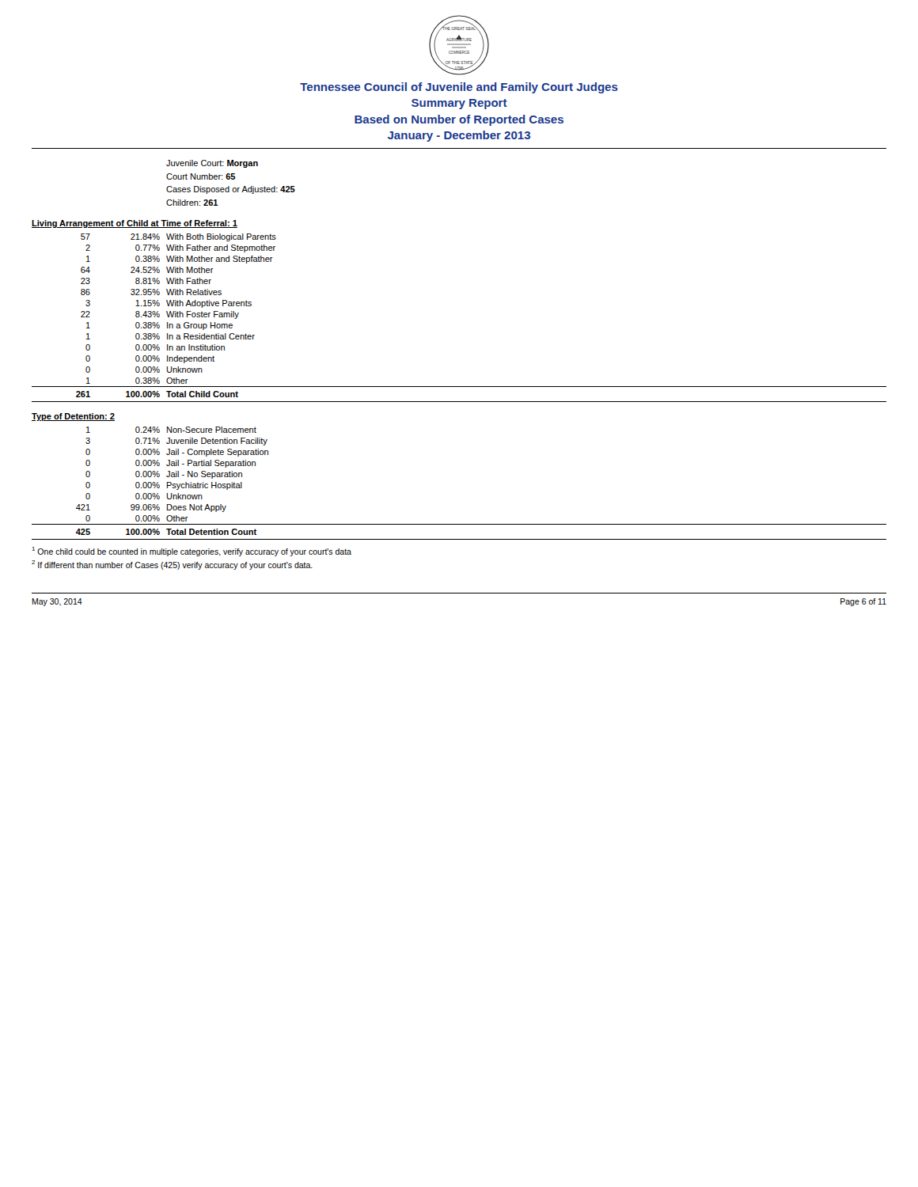THE GREAT SEAL OF THE STATE 1796 AGRICULTURE COMMERCE
Tennessee Council of Juvenile and Family Court Judges
Summary Report
Based on Number of Reported Cases
January - December 2013
Juvenile Court: Morgan
Court Number: 65
Cases Disposed or Adjusted: 425
Children: 261
Living Arrangement of Child at Time of Referral: 1
| 57 | 21.84% | With Both Biological Parents |
| 2 | 0.77% | With Father and Stepmother |
| 1 | 0.38% | With Mother and Stepfather |
| 64 | 24.52% | With Mother |
| 23 | 8.81% | With Father |
| 86 | 32.95% | With Relatives |
| 3 | 1.15% | With Adoptive Parents |
| 22 | 8.43% | With Foster Family |
| 1 | 0.38% | In a Group Home |
| 1 | 0.38% | In a Residential Center |
| 0 | 0.00% | In an Institution |
| 0 | 0.00% | Independent |
| 0 | 0.00% | Unknown |
| 1 | 0.38% | Other |
| 261 | 100.00% | Total Child Count |
Type of Detention: 2
| 1 | 0.24% | Non-Secure Placement |
| 3 | 0.71% | Juvenile Detention Facility |
| 0 | 0.00% | Jail - Complete Separation |
| 0 | 0.00% | Jail - Partial Separation |
| 0 | 0.00% | Jail - No Separation |
| 0 | 0.00% | Psychiatric Hospital |
| 0 | 0.00% | Unknown |
| 421 | 99.06% | Does Not Apply |
| 0 | 0.00% | Other |
| 425 | 100.00% | Total Detention Count |
1 One child could be counted in multiple categories, verify accuracy of your court's data
2 If different than number of Cases (425) verify accuracy of your court's data.
May 30, 2014 Page 6 of 11